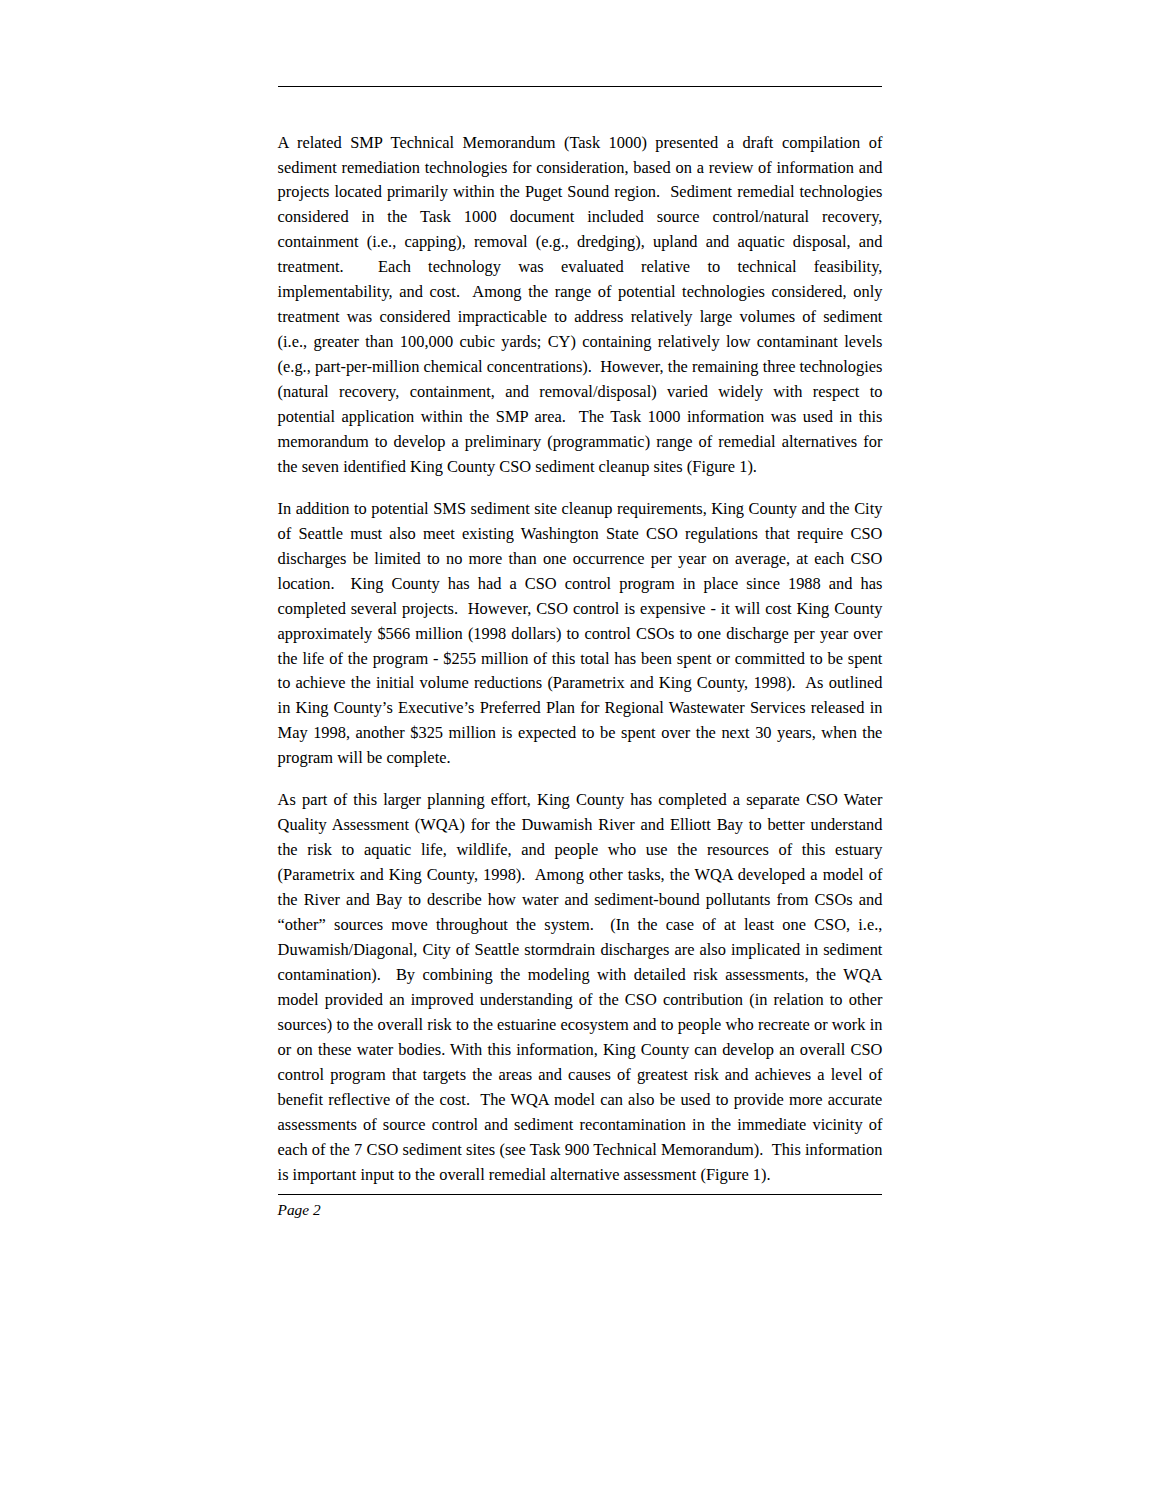A related SMP Technical Memorandum (Task 1000) presented a draft compilation of sediment remediation technologies for consideration, based on a review of information and projects located primarily within the Puget Sound region. Sediment remedial technologies considered in the Task 1000 document included source control/natural recovery, containment (i.e., capping), removal (e.g., dredging), upland and aquatic disposal, and treatment. Each technology was evaluated relative to technical feasibility, implementability, and cost. Among the range of potential technologies considered, only treatment was considered impracticable to address relatively large volumes of sediment (i.e., greater than 100,000 cubic yards; CY) containing relatively low contaminant levels (e.g., part-per-million chemical concentrations). However, the remaining three technologies (natural recovery, containment, and removal/disposal) varied widely with respect to potential application within the SMP area. The Task 1000 information was used in this memorandum to develop a preliminary (programmatic) range of remedial alternatives for the seven identified King County CSO sediment cleanup sites (Figure 1).
In addition to potential SMS sediment site cleanup requirements, King County and the City of Seattle must also meet existing Washington State CSO regulations that require CSO discharges be limited to no more than one occurrence per year on average, at each CSO location. King County has had a CSO control program in place since 1988 and has completed several projects. However, CSO control is expensive - it will cost King County approximately $566 million (1998 dollars) to control CSOs to one discharge per year over the life of the program - $255 million of this total has been spent or committed to be spent to achieve the initial volume reductions (Parametrix and King County, 1998). As outlined in King County’s Executive’s Preferred Plan for Regional Wastewater Services released in May 1998, another $325 million is expected to be spent over the next 30 years, when the program will be complete.
As part of this larger planning effort, King County has completed a separate CSO Water Quality Assessment (WQA) for the Duwamish River and Elliott Bay to better understand the risk to aquatic life, wildlife, and people who use the resources of this estuary (Parametrix and King County, 1998). Among other tasks, the WQA developed a model of the River and Bay to describe how water and sediment-bound pollutants from CSOs and “other” sources move throughout the system. (In the case of at least one CSO, i.e., Duwamish/Diagonal, City of Seattle stormdrain discharges are also implicated in sediment contamination). By combining the modeling with detailed risk assessments, the WQA model provided an improved understanding of the CSO contribution (in relation to other sources) to the overall risk to the estuarine ecosystem and to people who recreate or work in or on these water bodies. With this information, King County can develop an overall CSO control program that targets the areas and causes of greatest risk and achieves a level of benefit reflective of the cost. The WQA model can also be used to provide more accurate assessments of source control and sediment recontamination in the immediate vicinity of each of the 7 CSO sediment sites (see Task 900 Technical Memorandum). This information is important input to the overall remedial alternative assessment (Figure 1).
Page 2